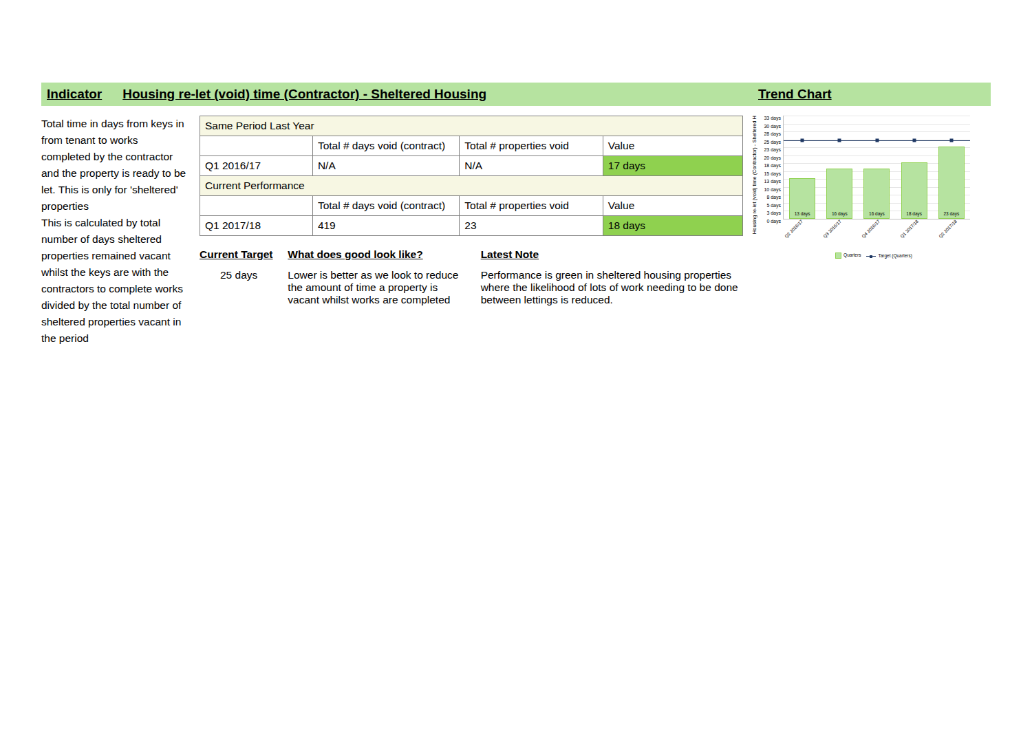Indicator
Housing re-let (void) time (Contractor) - Sheltered Housing
Trend Chart
Total time in days from keys in from tenant to works completed by the contractor and the property is ready to be let. This is only for 'sheltered' properties
This is calculated by total number of days sheltered properties remained vacant whilst the keys are with the contractors to complete works divided by the total number of sheltered properties vacant in the period
| Same Period Last Year |
| | Total # days void (contract) | Total # properties void | Value |
| Q1 2016/17 | N/A | N/A | 17 days |
| Current Performance |
| | Total # days void (contract) | Total # properties void | Value |
| Q1 2017/18 | 419 | 23 | 18 days |
Current Target
25 days
What does good look like?
Lower is better as we look to reduce the amount of time a property is vacant whilst works are completed
Latest Note
Performance is green in sheltered housing properties where the likelihood of lots of work needing to be done between lettings is reduced.
Housing re-let (void) time (Contractor) - Sheltered H
33 days
30 days
28 days
25 days
23 days
20 days
18 days
15 days
13 days
10 days
8 days
5 days
3 days
0 days
13 days
16 days
16 days
18 days
23 days
Q2 2016/17
Q3 2016/17
Q4 2016/17
Q1 2017/18
Q2 2017/18
Quarters Target (Quarters)